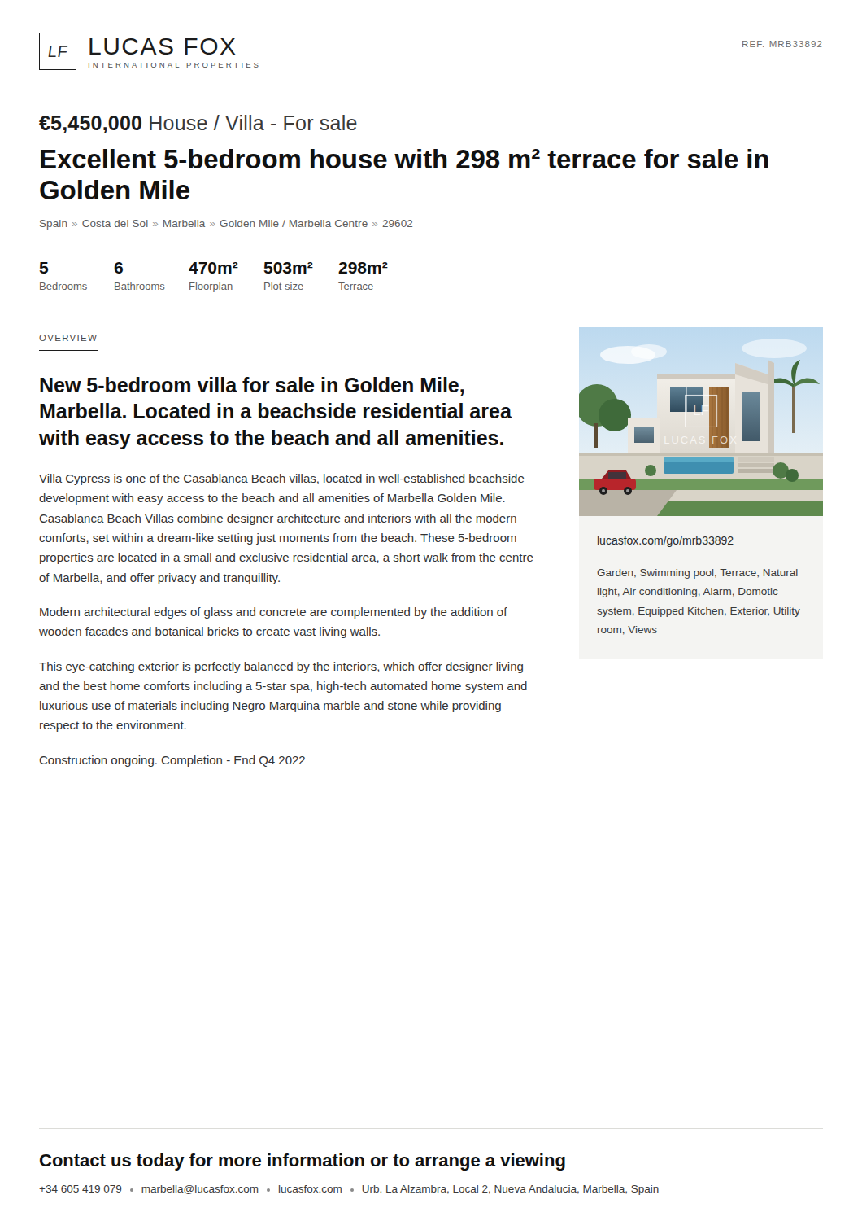LF
LUCAS FOX INTERNATIONAL PROPERTIES
REF. MRB33892
€5,450,000 House / Villa - For sale
Excellent 5-bedroom house with 298 m² terrace for sale in Golden Mile
Spain»Costa del Sol»Marbella»Golden Mile / Marbella Centre»29602
5
Bedrooms
6
Bathrooms
470m²
Floorplan
503m²
Plot size
298m²
Terrace
OVERVIEW
New 5-bedroom villa for sale in Golden Mile, Marbella. Located in a beachside residential area with easy access to the beach and all amenities.
Villa Cypress is one of the Casablanca Beach villas, located in well-established beachside development with easy access to the beach and all amenities of Marbella Golden Mile. Casablanca Beach Villas combine designer architecture and interiors with all the modern comforts, set within a dream-like setting just moments from the beach. These 5-bedroom properties are located in a small and exclusive residential area, a short walk from the centre of Marbella, and offer privacy and tranquillity.
Modern architectural edges of glass and concrete are complemented by the addition of wooden facades and botanical bricks to create vast living walls.
This eye-catching exterior is perfectly balanced by the interiors, which offer designer living and the best home comforts including a 5-star spa, high-tech automated home system and luxurious use of materials including Negro Marquina marble and stone while providing respect to the environment.
Construction ongoing. Completion - End Q4 2022
LF
LUCAS FOX
lucasfox.com/go/mrb33892
Garden, Swimming pool, Terrace, Natural light, Air conditioning, Alarm, Domotic system, Equipped Kitchen, Exterior, Utility room, Views
Contact us today for more information or to arrange a viewing
+34 605 419 079 marbella@lucasfox.com lucasfox.com Urb. La Alzambra, Local 2, Nueva Andalucia, Marbella, Spain